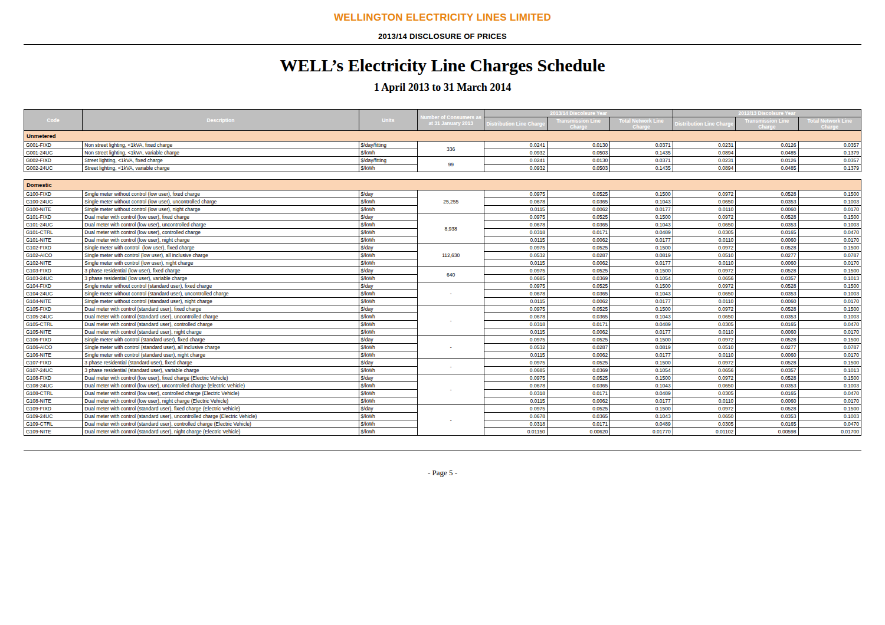WELLINGTON ELECTRICITY LINES LIMITED
2013/14 DISCLOSURE OF PRICES
WELL’s Electricity Line Charges Schedule
1 April 2013 to 31 March 2014
| Code | Description | Units | Number of Consumers as at 31 January 2013 | 2013/14 Discolsure Year | 2012/13 Discolsure Year |
| --- | --- | --- | --- | --- | --- |
| Distribution Line Charge | Transmission Line Charge | Total Network Line Charge | Distribution Line Charge | Transmission Line Charge | Total Network Line Charge |
| Unmetered |
| G001-FIXD | Non street lighting, <1kVA, fixed charge | $/day/fitting | 336 | 0.0241 | 0.0130 | 0.0371 | 0.0231 | 0.0126 | 0.0357 |
| G001-24UC | Non street lighting, <1kVA, variable charge | $/kWh | 0.0932 | 0.0503 | 0.1435 | 0.0894 | 0.0485 | 0.1379 |
| G002-FIXD | Street lighting, <1kVA, fixed charge | $/day/fitting | 99 | 0.0241 | 0.0130 | 0.0371 | 0.0231 | 0.0126 | 0.0357 |
| G002-24UC | Street lighting, <1kVA, variable charge | $/kWh | 0.0932 | 0.0503 | 0.1435 | 0.0894 | 0.0485 | 0.1379 |
| Domestic |
| G100-FIXD | Single meter without control (low user), fixed charge | $/day | 25,255 | 0.0975 | 0.0525 | 0.1500 | 0.0972 | 0.0528 | 0.1500 |
| G100-24UC | Single meter without control (low user), uncontrolled charge | $/kWh | 0.0678 | 0.0365 | 0.1043 | 0.0650 | 0.0353 | 0.1003 |
| G100-NITE | Single meter without control (low user), night charge | $/kWh | 0.0115 | 0.0062 | 0.0177 | 0.0110 | 0.0060 | 0.0170 |
| G101-FIXD | Dual meter with control (low user), fixed charge | $/day | 8,938 | 0.0975 | 0.0525 | 0.1500 | 0.0972 | 0.0528 | 0.1500 |
| G101-24UC | Dual meter with control (low user), uncontrolled charge | $/kWh | 0.0678 | 0.0365 | 0.1043 | 0.0650 | 0.0353 | 0.1003 |
| G101-CTRL | Dual meter with control (low user), controlled charge | $/kWh | 0.0318 | 0.0171 | 0.0489 | 0.0305 | 0.0165 | 0.0470 |
| G101-NITE | Dual meter with control (low user), night charge | $/kWh | 0.0115 | 0.0062 | 0.0177 | 0.0110 | 0.0060 | 0.0170 |
| G102-FIXD | Single meter with control (low user), fixed charge | $/day | 112,630 | 0.0975 | 0.0525 | 0.1500 | 0.0972 | 0.0528 | 0.1500 |
| G102-AICO | Single meter with control (low user), all inclusive charge | $/kWh | 0.0532 | 0.0287 | 0.0819 | 0.0510 | 0.0277 | 0.0787 |
| G102-NITE | Single meter with control (low user), night charge | $/kWh | 0.0115 | 0.0062 | 0.0177 | 0.0110 | 0.0060 | 0.0170 |
| G103-FIXD | 3 phase residential (low user), fixed charge | $/day | 640 | 0.0975 | 0.0525 | 0.1500 | 0.0972 | 0.0528 | 0.1500 |
| G103-24UC | 3 phase residential (low user), variable charge | $/kWh | 0.0685 | 0.0369 | 0.1054 | 0.0656 | 0.0357 | 0.1013 |
| G104-FIXD | Single meter without control (standard user), fixed charge | $/day | - | 0.0975 | 0.0525 | 0.1500 | 0.0972 | 0.0528 | 0.1500 |
| G104-24UC | Single meter without control (standard user), uncontrolled charge | $/kWh | 0.0678 | 0.0365 | 0.1043 | 0.0650 | 0.0353 | 0.1003 |
| G104-NITE | Single meter without control (standard user), night charge | $/kWh | 0.0115 | 0.0062 | 0.0177 | 0.0110 | 0.0060 | 0.0170 |
| G105-FIXD | Dual meter with control (standard user), fixed charge | $/day | - | 0.0975 | 0.0525 | 0.1500 | 0.0972 | 0.0528 | 0.1500 |
| G105-24UC | Dual meter with control (standard user), uncontrolled charge | $/kWh | 0.0678 | 0.0365 | 0.1043 | 0.0650 | 0.0353 | 0.1003 |
| G105-CTRL | Dual meter with control (standard user), controlled charge | $/kWh | 0.0318 | 0.0171 | 0.0489 | 0.0305 | 0.0165 | 0.0470 |
| G105-NITE | Dual meter with control (standard user), night charge | $/kWh | 0.0115 | 0.0062 | 0.0177 | 0.0110 | 0.0060 | 0.0170 |
| G106-FIXD | Single meter with control (standard user), fixed charge | $/day | - | 0.0975 | 0.0525 | 0.1500 | 0.0972 | 0.0528 | 0.1500 |
| G106-AICO | Single meter with control (standard user), all inclusive charge | $/kWh | 0.0532 | 0.0287 | 0.0819 | 0.0510 | 0.0277 | 0.0787 |
| G106-NITE | Single meter with control (standard user), night charge | $/kWh | 0.0115 | 0.0062 | 0.0177 | 0.0110 | 0.0060 | 0.0170 |
| G107-FIXD | 3 phase residential (standard user), fixed charge | $/day | - | 0.0975 | 0.0525 | 0.1500 | 0.0972 | 0.0528 | 0.1500 |
| G107-24UC | 3 phase residential (standard user), variable charge | $/kWh | 0.0685 | 0.0369 | 0.1054 | 0.0656 | 0.0357 | 0.1013 |
| G108-FIXD | Dual meter with control (low user), fixed charge (Electric Vehicle) | $/day | - | 0.0975 | 0.0525 | 0.1500 | 0.0972 | 0.0528 | 0.1500 |
| G108-24UC | Dual meter with control (low user), uncontrolled charge (Electric Vehicle) | $/kWh | 0.0678 | 0.0365 | 0.1043 | 0.0650 | 0.0353 | 0.1003 |
| G108-CTRL | Dual meter with control (low user), controlled charge (Electric Vehicle) | $/kWh | 0.0318 | 0.0171 | 0.0489 | 0.0305 | 0.0165 | 0.0470 |
| G108-NITE | Dual meter with control (low user), night charge (Electric Vehicle) | $/kWh | 0.0115 | 0.0062 | 0.0177 | 0.0110 | 0.0060 | 0.0170 |
| G109-FIXD | Dual meter with control (standard user), fixed charge (Electric Vehicle) | $/day | - | 0.0975 | 0.0525 | 0.1500 | 0.0972 | 0.0528 | 0.1500 |
| G109-24UC | Dual meter with control (standard user), uncontrolled charge (Electric Vehicle) | $/kWh | 0.0678 | 0.0365 | 0.1043 | 0.0650 | 0.0353 | 0.1003 |
| G109-CTRL | Dual meter with control (standard user), controlled charge (Electric Vehicle) | $/kWh | 0.0318 | 0.0171 | 0.0489 | 0.0305 | 0.0165 | 0.0470 |
| G109-NITE | Dual meter with control (standard user), night charge (Electric Vehicle) | $/kWh | 0.01150 | 0.00620 | 0.01770 | 0.01102 | 0.00598 | 0.01700 |
- Page 5 -